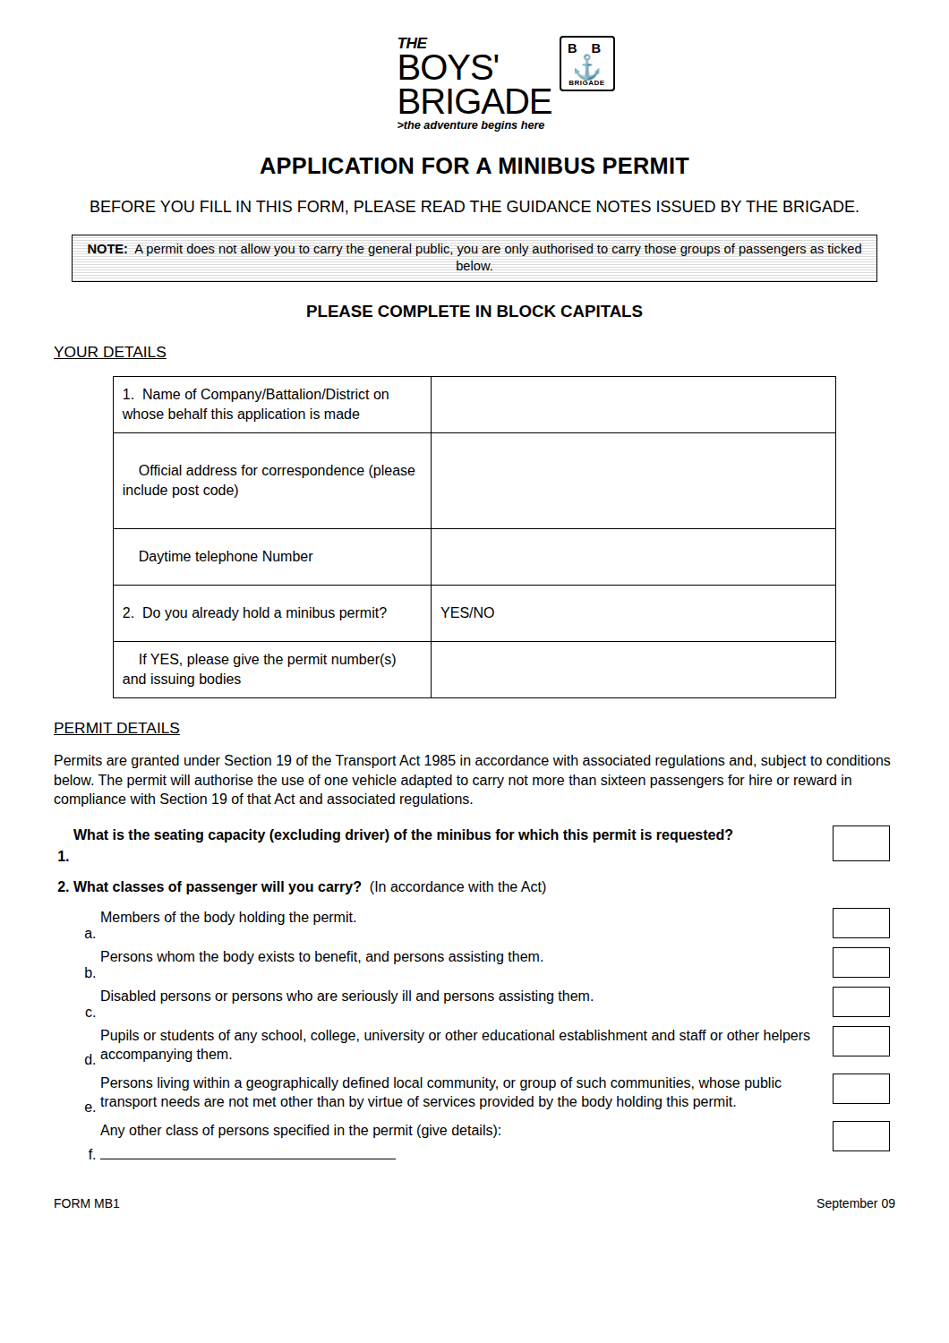THE
BOYS'
BRIGADE
>the adventure begins here
B B
⚓
BRIGADE
APPLICATION FOR A MINIBUS PERMIT
BEFORE YOU FILL IN THIS FORM, PLEASE READ THE GUIDANCE NOTES ISSUED BY THE BRIGADE.
NOTE: A permit does not allow you to carry the general public, you are only authorised to carry those groups of passengers as ticked below.
PLEASE COMPLETE IN BLOCK CAPITALS
YOUR DETAILS
| 1. Name of Company/Battalion/District on whose behalf this application is made | |
| Official address for correspondence (please include post code) | |
| Daytime telephone Number | |
| 2. Do you already hold a minibus permit? | YES/NO |
| If YES, please give the permit number(s) and issuing bodies | |
PERMIT DETAILS
Permits are granted under Section 19 of the Transport Act 1985 in accordance with associated regulations and, subject to conditions below. The permit will authorise the use of one vehicle adapted to carry not more than sixteen passengers for hire or reward in compliance with Section 19 of that Act and associated regulations.
What is the seating capacity (excluding driver) of the minibus for which this permit is requested?
What classes of passenger will you carry? (In accordance with the Act)
Members of the body holding the permit.
Persons whom the body exists to benefit, and persons assisting them.
Disabled persons or persons who are seriously ill and persons assisting them.
Pupils or students of any school, college, university or other educational establishment and staff or other helpers accompanying them.
Persons living within a geographically defined local community, or group of such communities, whose public transport needs are not met other than by virtue of services provided by the body holding this permit.
Any other class of persons specified in the permit (give details):
FORM MB1
September 09